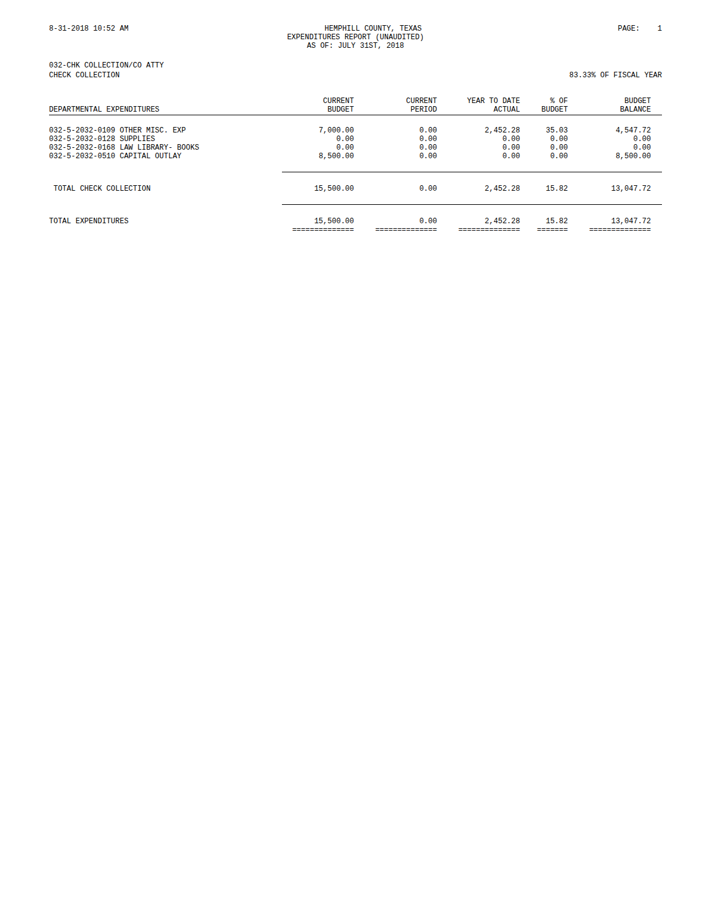8-31-2018 10:52 AM HEMPHILL COUNTY, TEXAS PAGE: 1
EXPENDITURES REPORT (UNAUDITED)
AS OF: JULY 31ST, 2018
032-CHK COLLECTION/CO ATTY
CHECK COLLECTION 83.33% OF FISCAL YEAR
| | CURRENT | CURRENT | YEAR TO DATE | % OF | BUDGET |
| --- | --- | --- | --- | --- | --- |
| DEPARTMENTAL EXPENDITURES | BUDGET | PERIOD | ACTUAL | BUDGET | BALANCE |
| 032-5-2032-0109 OTHER MISC. EXP | 7,000.00 | 0.00 | 2,452.28 | 35.03 | 4,547.72 |
| 032-5-2032-0128 SUPPLIES | 0.00 | 0.00 | 0.00 | 0.00 | 0.00 |
| 032-5-2032-0168 LAW LIBRARY- BOOKS | 0.00 | 0.00 | 0.00 | 0.00 | 0.00 |
| 032-5-2032-0510 CAPITAL OUTLAY | 8,500.00 | 0.00 | 0.00 | 0.00 | 8,500.00 |
| TOTAL CHECK COLLECTION | 15,500.00 | 0.00 | 2,452.28 | 15.82 | 13,047.72 |
| TOTAL EXPENDITURES | 15,500.00 | 0.00 | 2,452.28 | 15.82 | 13,047.72 |
| | ============== | ============== | ============== | ======= | ============== |